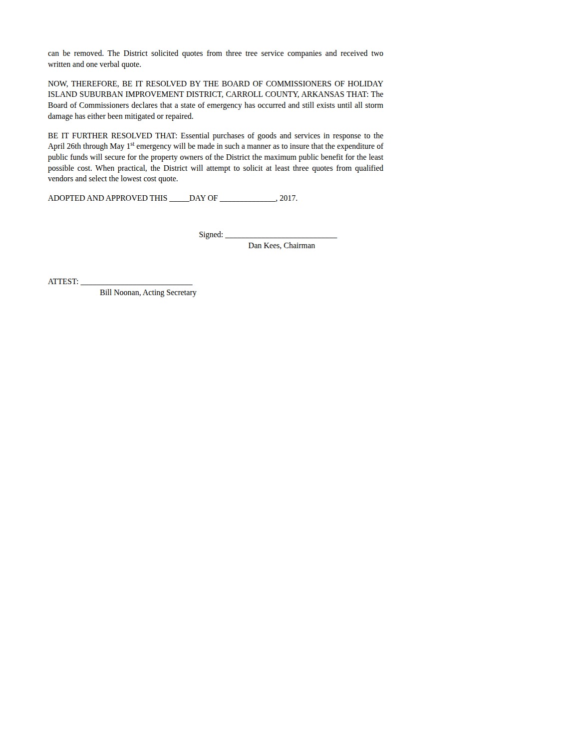can be removed. The District solicited quotes from three tree service companies and received two written and one verbal quote.
NOW, THEREFORE, BE IT RESOLVED BY THE BOARD OF COMMISSIONERS OF HOLIDAY ISLAND SUBURBAN IMPROVEMENT DISTRICT, CARROLL COUNTY, ARKANSAS THAT: The Board of Commissioners declares that a state of emergency has occurred and still exists until all storm damage has either been mitigated or repaired.
BE IT FURTHER RESOLVED THAT: Essential purchases of goods and services in response to the April 26th through May 1st emergency will be made in such a manner as to insure that the expenditure of public funds will secure for the property owners of the District the maximum public benefit for the least possible cost. When practical, the District will attempt to solicit at least three quotes from qualified vendors and select the lowest cost quote.
ADOPTED AND APPROVED THIS _____DAY OF ______________, 2017.
Signed: ____________________________
Dan Kees, Chairman
ATTEST: ____________________________
Bill Noonan, Acting Secretary